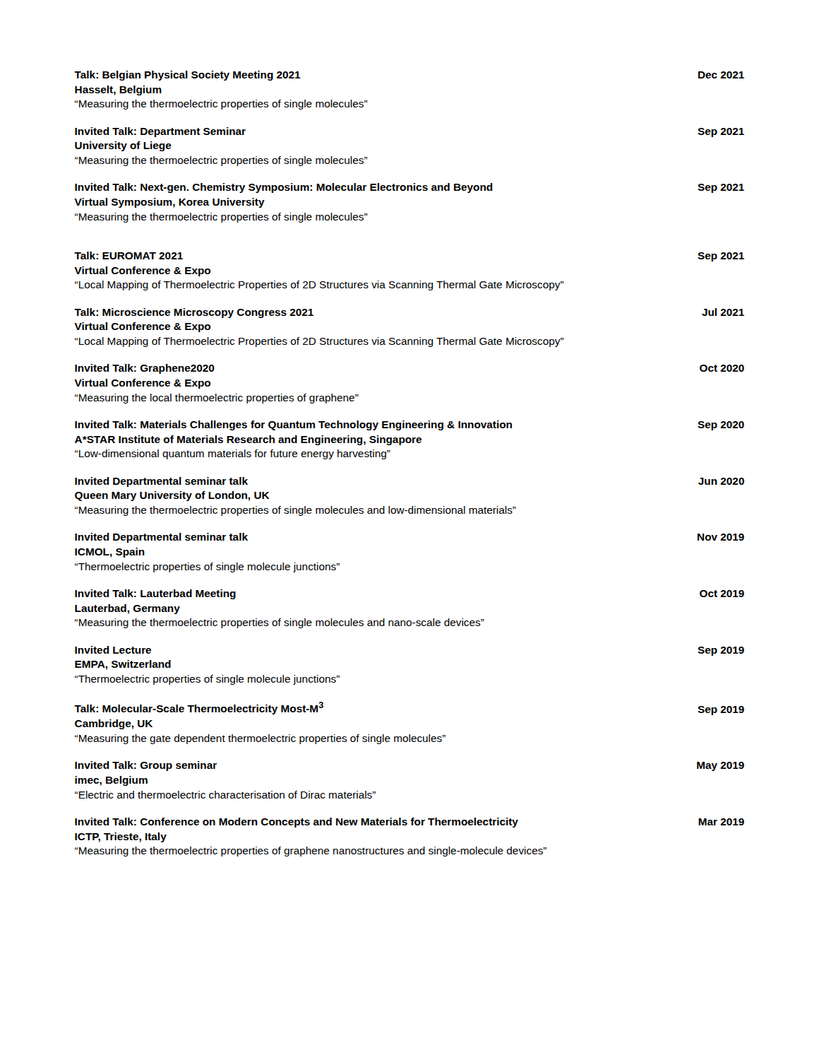Talk: Belgian Physical Society Meeting 2021 Dec 2021
Hasselt, Belgium
“Measuring the thermoelectric properties of single molecules”
Invited Talk: Department Seminar Sep 2021
University of Liege
“Measuring the thermoelectric properties of single molecules”
Invited Talk: Next-gen. Chemistry Symposium: Molecular Electronics and Beyond Sep 2021
Virtual Symposium, Korea University
“Measuring the thermoelectric properties of single molecules”
Talk: EUROMAT 2021 Sep 2021
Virtual Conference & Expo
“Local Mapping of Thermoelectric Properties of 2D Structures via Scanning Thermal Gate Microscopy”
Talk: Microscience Microscopy Congress 2021 Jul 2021
Virtual Conference & Expo
“Local Mapping of Thermoelectric Properties of 2D Structures via Scanning Thermal Gate Microscopy”
Invited Talk: Graphene2020 Oct 2020
Virtual Conference & Expo
“Measuring the local thermoelectric properties of graphene”
Invited Talk: Materials Challenges for Quantum Technology Engineering & Innovation Sep 2020
A*STAR Institute of Materials Research and Engineering, Singapore
“Low-dimensional quantum materials for future energy harvesting”
Invited Departmental seminar talk Jun 2020
Queen Mary University of London, UK
“Measuring the thermoelectric properties of single molecules and low-dimensional materials”
Invited Departmental seminar talk Nov 2019
ICMOL, Spain
“Thermoelectric properties of single molecule junctions”
Invited Talk: Lauterbad Meeting Oct 2019
Lauterbad, Germany
“Measuring the thermoelectric properties of single molecules and nano-scale devices”
Invited Lecture Sep 2019
EMPA, Switzerland
“Thermoelectric properties of single molecule junctions”
Talk: Molecular-Scale Thermoelectricity Most-M3 Sep 2019
Cambridge, UK
“Measuring the gate dependent thermoelectric properties of single molecules”
Invited Talk: Group seminar May 2019
imec, Belgium
“Electric and thermoelectric characterisation of Dirac materials”
Invited Talk: Conference on Modern Concepts and New Materials for Thermoelectricity Mar 2019
ICTP, Trieste, Italy
“Measuring the thermoelectric properties of graphene nanostructures and single-molecule devices”